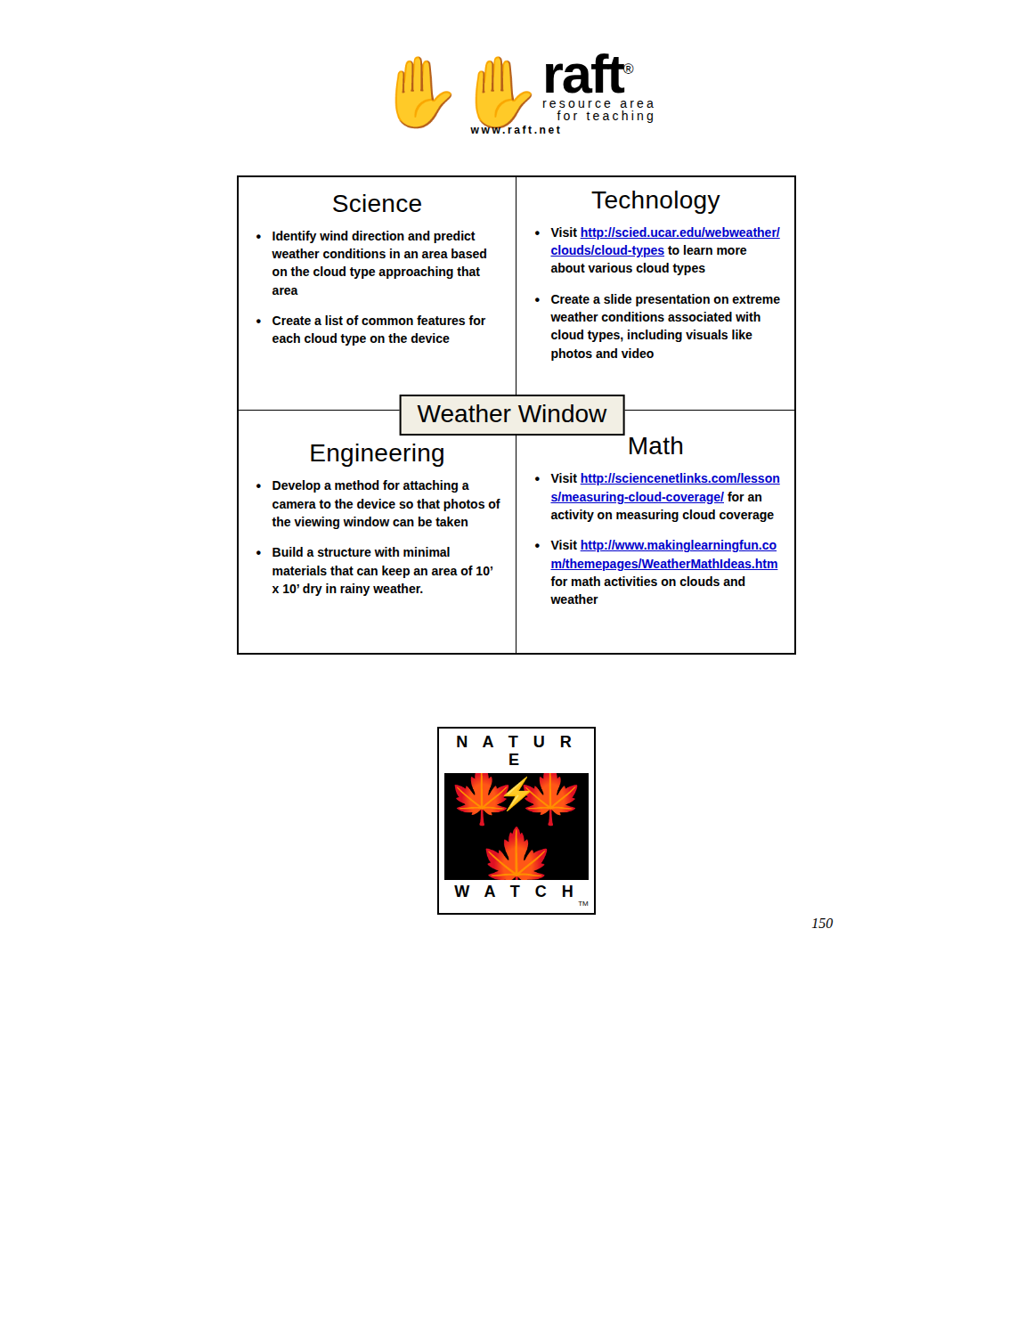✋✋ raft®
resource area
for teaching
www.raft.net
| Science Identify wind direction and predict weather conditions in an area based on the cloud type approaching that area Create a list of common features for each cloud type on the device | Technology Visit http://scied.ucar.edu/webweather/clouds/cloud-types to learn more about various cloud types Create a slide presentation on extreme weather conditions associated with cloud types, including visuals like photos and video |
| Engineering Develop a method for attaching a camera to the device so that photos of the viewing window can be taken Build a structure with minimal materials that can keep an area of 10’ x 10’ dry in rainy weather. | Math Visit http://sciencenetlinks.com/lessons/measuring-cloud-coverage/ for an activity on measuring cloud coverage Visit http://www.makinglearningfun.com/themepages/WeatherMathIdeas.htm for math activities on clouds and weather |
Weather Window
N A T U R E
🍁 🍁 ⚡ 🍁
W A T C H
TM
150